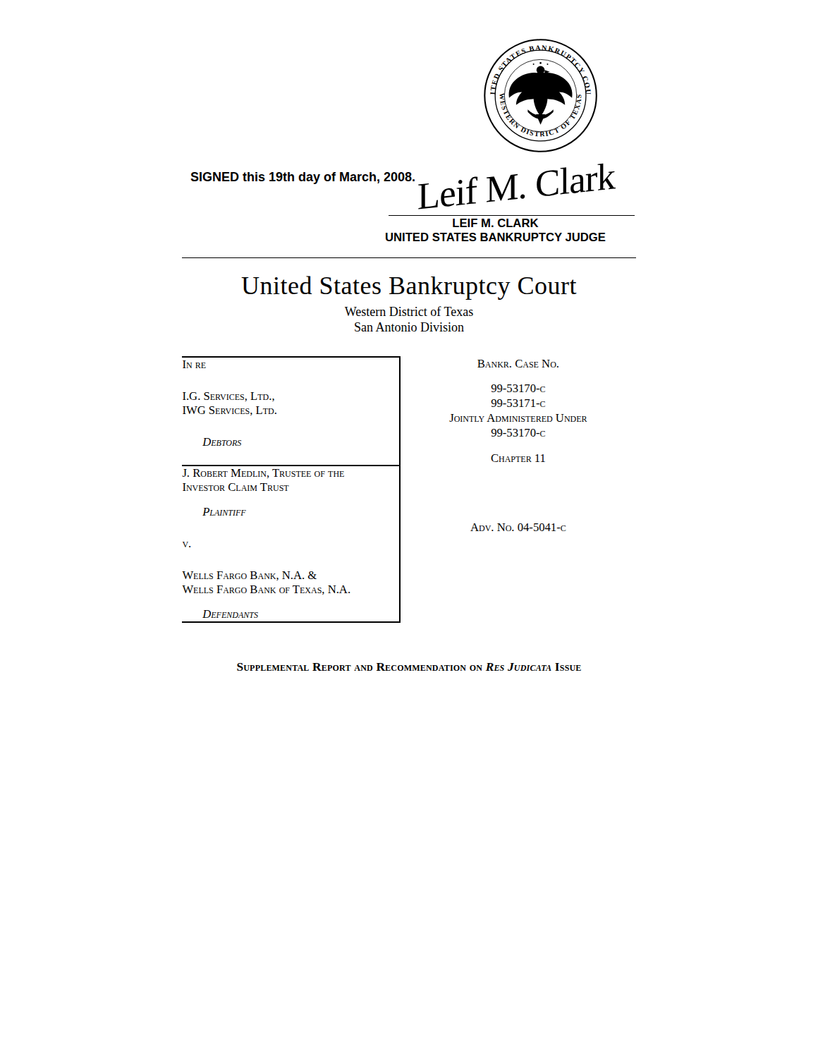UNITED STATES BANKRUPTCY COURT WESTERN DISTRICT OF TEXAS
SIGNED this 19th day of March, 2008.
Leif M. Clark
LEIF M. CLARK
UNITED STATES BANKRUPTCY JUDGE
United States Bankruptcy Court
Western District of Texas
San Antonio Division
| In re I.G. Services, Ltd., IWG Services, Ltd. Debtors | Bankr. Case No. 99-53170- c 99-53171- c Jointly Administered Under 99-53170- c Chapter 11 |
| J. Robert Medlin, Trustee of the Investor Claim Trust Plaintiff v. Wells Fargo Bank, N.A. & Wells Fargo Bank of Texas, N.A. Defendants | Adv. No. 04-5041-c |
Supplemental Report and Recommendation on Res Judicata Issue